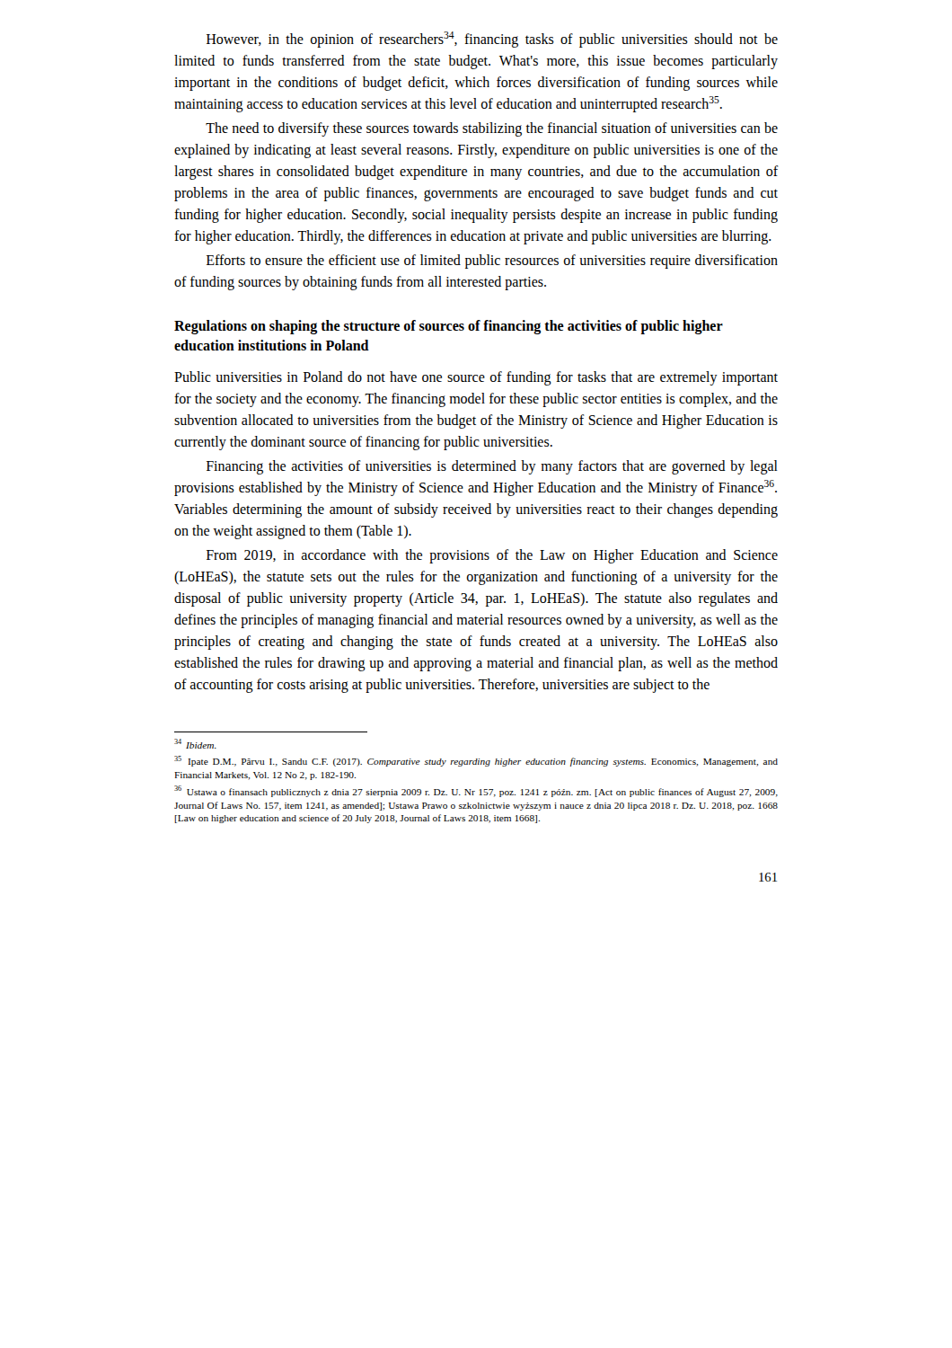However, in the opinion of researchers34, financing tasks of public universities should not be limited to funds transferred from the state budget. What's more, this issue becomes particularly important in the conditions of budget deficit, which forces diversification of funding sources while maintaining access to education services at this level of education and uninterrupted research35.
The need to diversify these sources towards stabilizing the financial situation of universities can be explained by indicating at least several reasons. Firstly, expenditure on public universities is one of the largest shares in consolidated budget expenditure in many countries, and due to the accumulation of problems in the area of public finances, governments are encouraged to save budget funds and cut funding for higher education. Secondly, social inequality persists despite an increase in public funding for higher education. Thirdly, the differences in education at private and public universities are blurring.
Efforts to ensure the efficient use of limited public resources of universities require diversification of funding sources by obtaining funds from all interested parties.
Regulations on shaping the structure of sources of financing the activities of public higher education institutions in Poland
Public universities in Poland do not have one source of funding for tasks that are extremely important for the society and the economy. The financing model for these public sector entities is complex, and the subvention allocated to universities from the budget of the Ministry of Science and Higher Education is currently the dominant source of financing for public universities.
Financing the activities of universities is determined by many factors that are governed by legal provisions established by the Ministry of Science and Higher Education and the Ministry of Finance36. Variables determining the amount of subsidy received by universities react to their changes depending on the weight assigned to them (Table 1).
From 2019, in accordance with the provisions of the Law on Higher Education and Science (LoHEaS), the statute sets out the rules for the organization and functioning of a university for the disposal of public university property (Article 34, par. 1, LoHEaS). The statute also regulates and defines the principles of managing financial and material resources owned by a university, as well as the principles of creating and changing the state of funds created at a university. The LoHEaS also established the rules for drawing up and approving a material and financial plan, as well as the method of accounting for costs arising at public universities. Therefore, universities are subject to the
34 Ibidem.
35 Ipate D.M., Pârvu I., Sandu C.F. (2017). Comparative study regarding higher education financing systems. Economics, Management, and Financial Markets, Vol. 12 No 2, p. 182-190.
36 Ustawa o finansach publicznych z dnia 27 sierpnia 2009 r. Dz. U. Nr 157, poz. 1241 z późn. zm. [Act on public finances of August 27, 2009, Journal Of Laws No. 157, item 1241, as amended]; Ustawa Prawo o szkolnictwie wyższym i nauce z dnia 20 lipca 2018 r. Dz. U. 2018, poz. 1668 [Law on higher education and science of 20 July 2018, Journal of Laws 2018, item 1668].
161